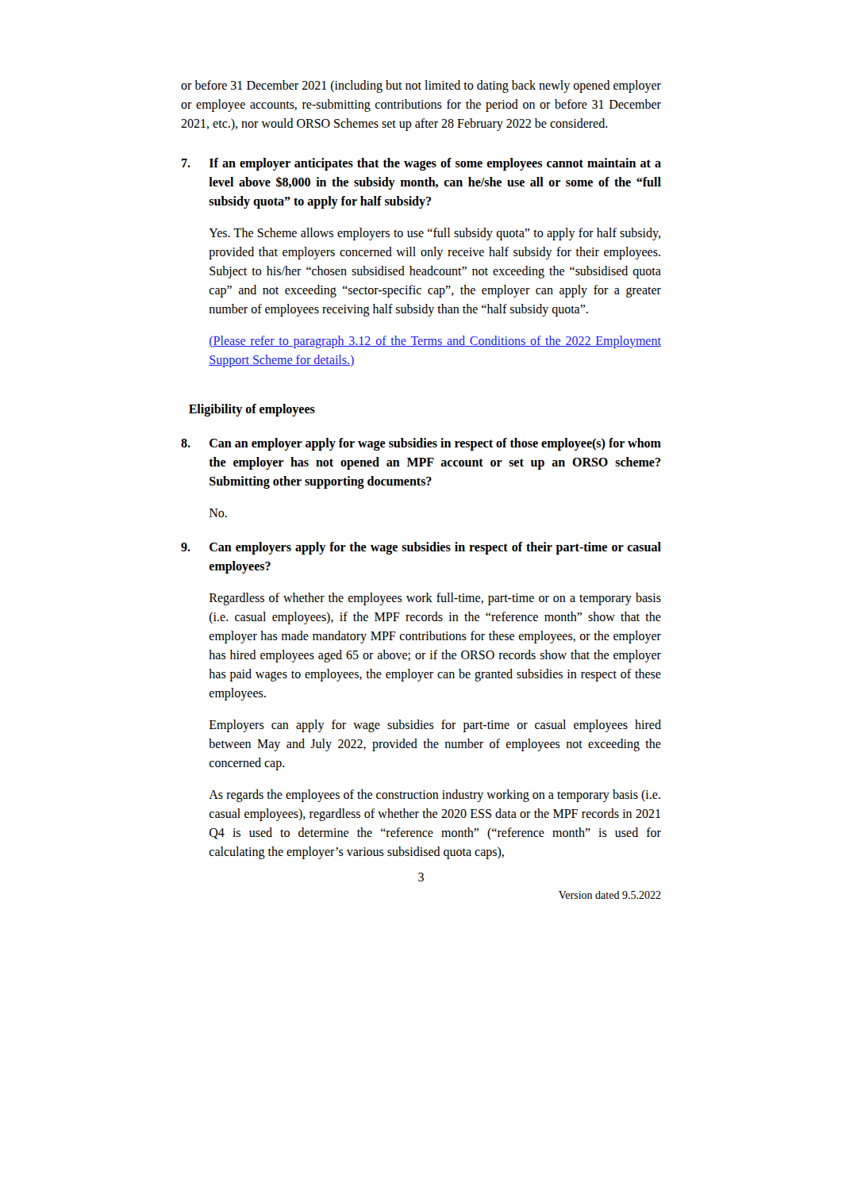or before 31 December 2021 (including but not limited to dating back newly opened employer or employee accounts, re-submitting contributions for the period on or before 31 December 2021, etc.), nor would ORSO Schemes set up after 28 February 2022 be considered.
7.
If an employer anticipates that the wages of some employees cannot maintain at a level above $8,000 in the subsidy month, can he/she use all or some of the “full subsidy quota” to apply for half subsidy?
Yes. The Scheme allows employers to use “full subsidy quota” to apply for half subsidy, provided that employers concerned will only receive half subsidy for their employees. Subject to his/her “chosen subsidised headcount” not exceeding the “subsidised quota cap” and not exceeding “sector-specific cap”, the employer can apply for a greater number of employees receiving half subsidy than the “half subsidy quota”.
(Please refer to paragraph 3.12 of the Terms and Conditions of the 2022 Employment Support Scheme for details.)
Eligibility of employees
8.
Can an employer apply for wage subsidies in respect of those employee(s) for whom the employer has not opened an MPF account or set up an ORSO scheme? Submitting other supporting documents?
No.
9.
Can employers apply for the wage subsidies in respect of their part-time or casual employees?
Regardless of whether the employees work full-time, part-time or on a temporary basis (i.e. casual employees), if the MPF records in the “reference month” show that the employer has made mandatory MPF contributions for these employees, or the employer has hired employees aged 65 or above; or if the ORSO records show that the employer has paid wages to employees, the employer can be granted subsidies in respect of these employees.
Employers can apply for wage subsidies for part-time or casual employees hired between May and July 2022, provided the number of employees not exceeding the concerned cap.
As regards the employees of the construction industry working on a temporary basis (i.e. casual employees), regardless of whether the 2020 ESS data or the MPF records in 2021 Q4 is used to determine the “reference month” (“reference month” is used for calculating the employer’s various subsidised quota caps),
3
Version dated 9.5.2022